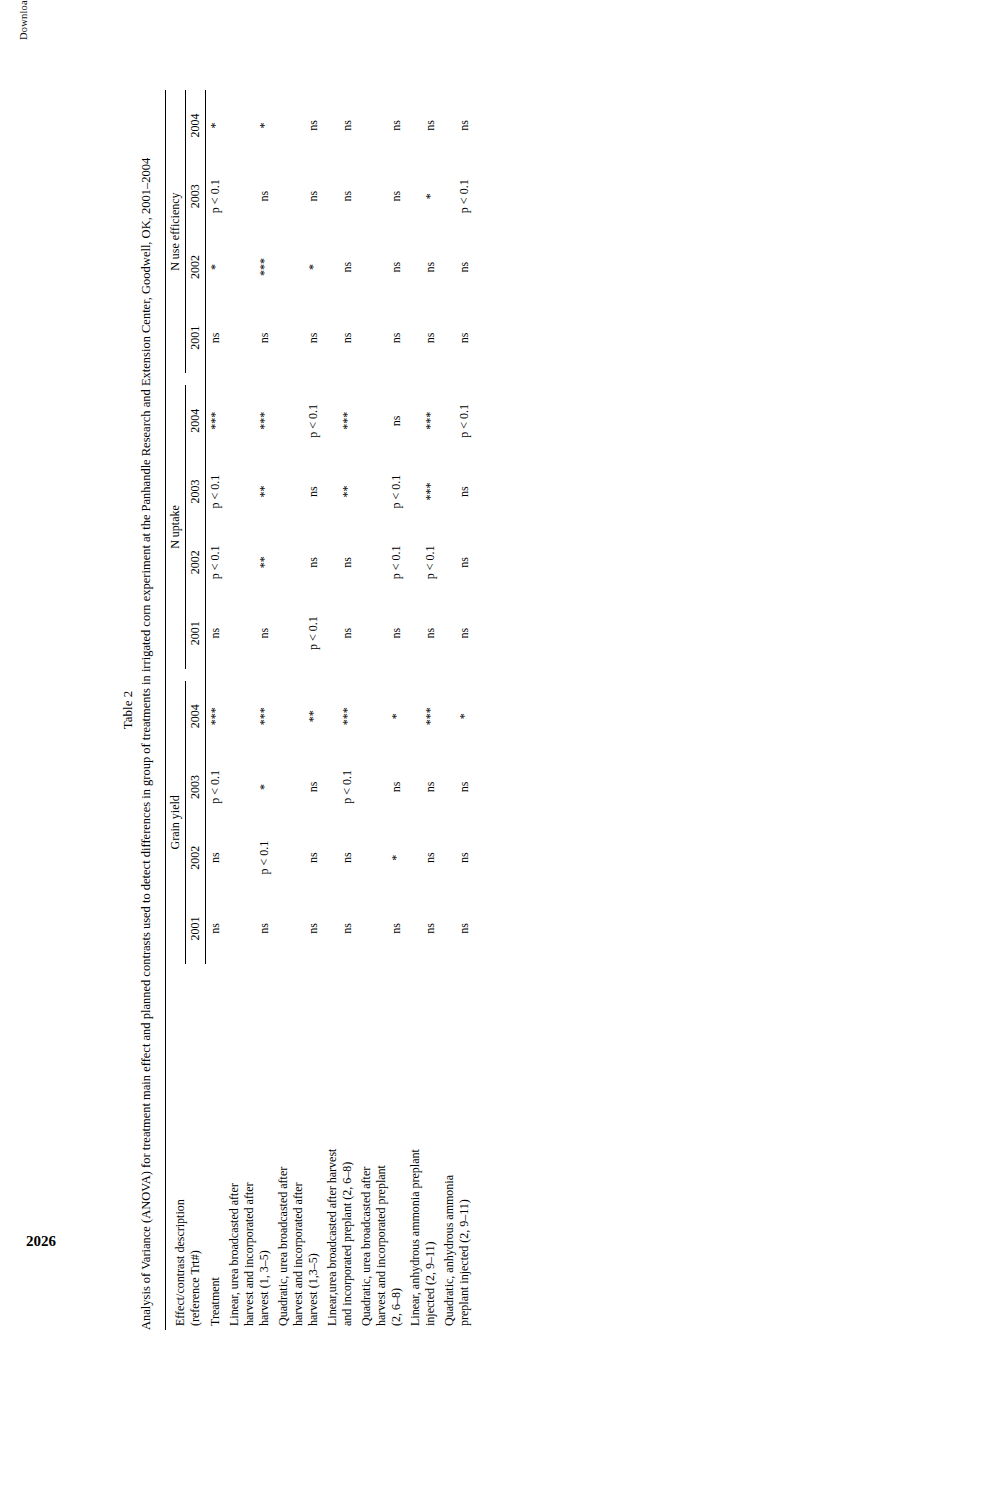Downloaded By: [Oklahoma State University] At: 15:43 16 January 2008
2026
Table 2
Analysis of Variance (ANOVA) for treatment main effect and planned contrasts used to detect differences in group of treatments in irrigated corn experiment at the Panhandle Research and Extension Center, Goodwell, OK, 2001–2004
| Effect/contrast description (reference Trt#) | Grain yield | | N uptake | | N use efficiency |
| --- | --- | --- | --- | --- | --- |
| 2001 | 2002 | 2003 | 2004 | | 2001 | 2002 | 2003 | 2004 | | 2001 | 2002 | 2003 | 2004 |
| Treatment | ns | ns | p < 0.1 | *** | | ns | p < 0.1 | p < 0.1 | *** | | ns | * | p < 0.1 | * |
| Linear, urea broadcasted after harvest and incorporated after harvest (1, 3–5) | ns | p < 0.1 | * | *** | | ns | ** | ** | *** | | ns | *** | ns | * |
| Quadratic, urea broadcasted after harvest and incorporated after harvest (1,3–5) | ns | ns | ns | ** | | p < 0.1 | ns | ns | p < 0.1 | | ns | * | ns | ns |
| Linear,urea broadcasted after harvest and incorporated preplant (2, 6–8) | ns | ns | p < 0.1 | *** | | ns | ns | ** | *** | | ns | ns | ns | ns |
| Quadratic, urea broadcasted after harvest and incorporated preplant (2, 6–8) | ns | * | ns | * | | ns | p < 0.1 | p < 0.1 | ns | | ns | ns | ns | ns |
| Linear, anhydrous ammonia preplant injected (2, 9–11) | ns | ns | ns | *** | | ns | p < 0.1 | *** | *** | | ns | ns | * | ns |
| Quadratic, anhydrous ammonia preplant injected (2, 9–11) | ns | ns | ns | * | | ns | ns | ns | p < 0.1 | | ns | ns | p < 0.1 | ns |